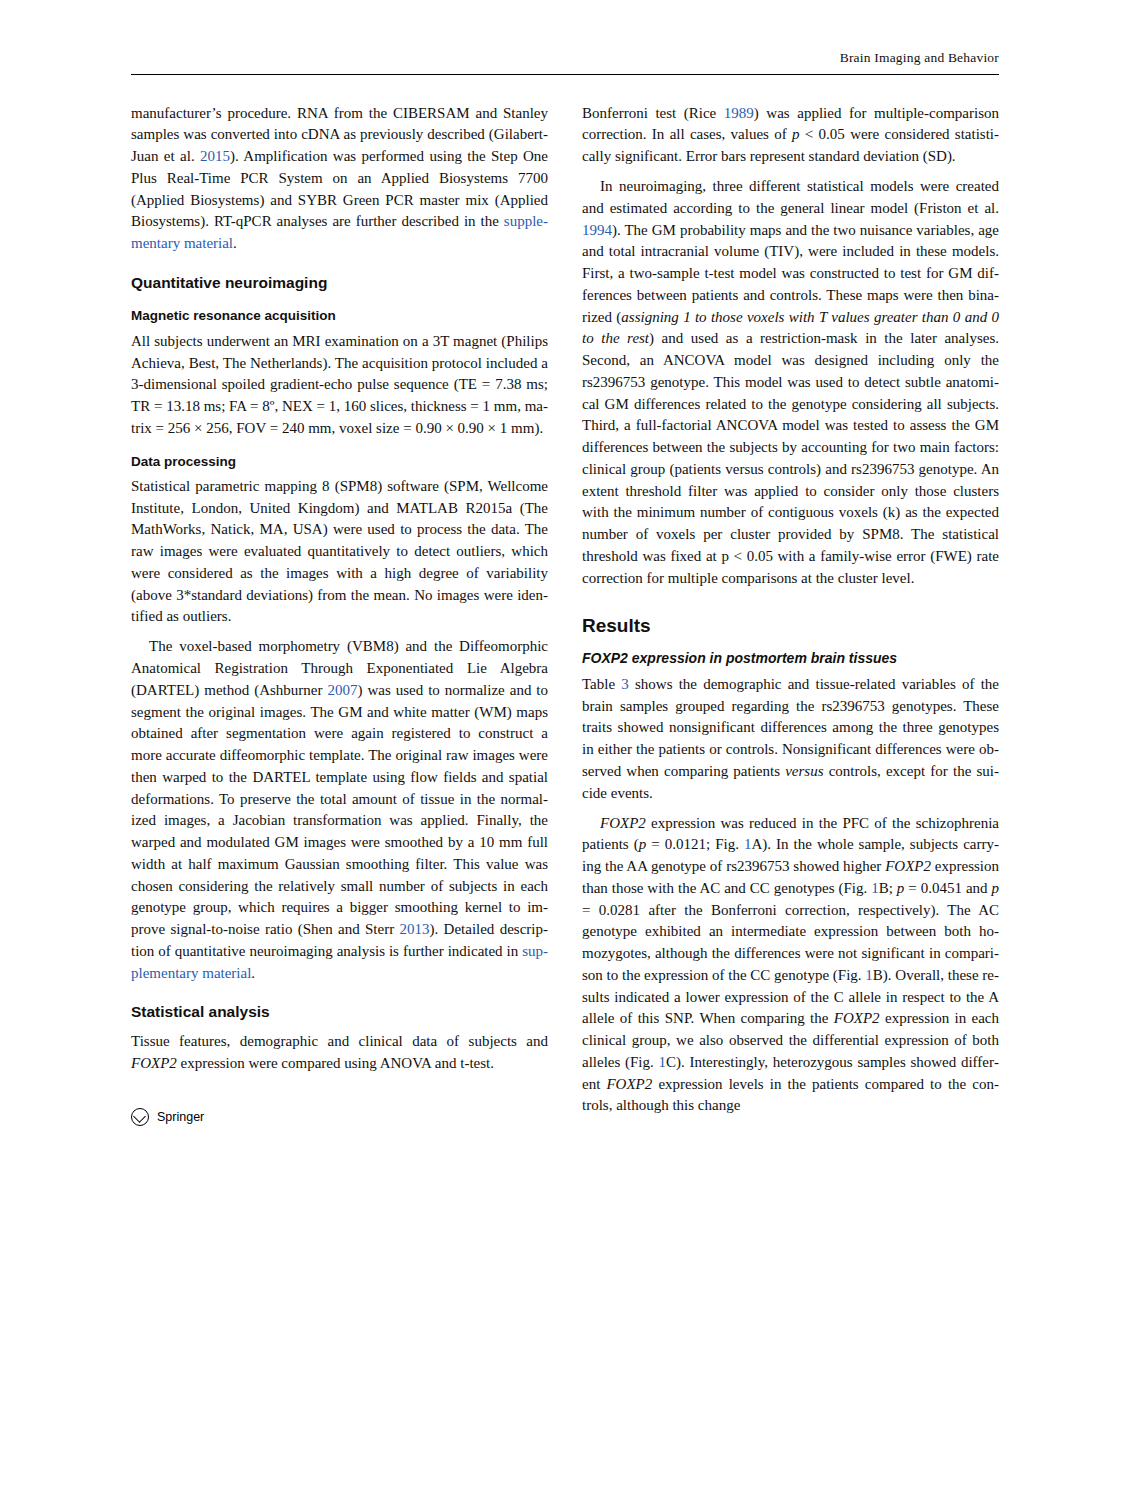Brain Imaging and Behavior
manufacturer’s procedure. RNA from the CIBERSAM and Stanley samples was converted into cDNA as previously described (Gilabert-Juan et al. 2015). Amplification was performed using the Step One Plus Real-Time PCR System on an Applied Biosystems 7700 (Applied Biosystems) and SYBR Green PCR master mix (Applied Biosystems). RT-qPCR analyses are further described in the supplementary material.
Quantitative neuroimaging
Magnetic resonance acquisition
All subjects underwent an MRI examination on a 3T magnet (Philips Achieva, Best, The Netherlands). The acquisition protocol included a 3-dimensional spoiled gradient-echo pulse sequence (TE = 7.38 ms; TR = 13.18 ms; FA = 8º, NEX = 1, 160 slices, thickness = 1 mm, matrix = 256 × 256, FOV = 240 mm, voxel size = 0.90 × 0.90 × 1 mm).
Data processing
Statistical parametric mapping 8 (SPM8) software (SPM, Wellcome Institute, London, United Kingdom) and MATLAB R2015a (The MathWorks, Natick, MA, USA) were used to process the data. The raw images were evaluated quantitatively to detect outliers, which were considered as the images with a high degree of variability (above 3*standard deviations) from the mean. No images were identified as outliers.
The voxel-based morphometry (VBM8) and the Diffeomorphic Anatomical Registration Through Exponentiated Lie Algebra (DARTEL) method (Ashburner 2007) was used to normalize and to segment the original images. The GM and white matter (WM) maps obtained after segmentation were again registered to construct a more accurate diffeomorphic template. The original raw images were then warped to the DARTEL template using flow fields and spatial deformations. To preserve the total amount of tissue in the normalized images, a Jacobian transformation was applied. Finally, the warped and modulated GM images were smoothed by a 10 mm full width at half maximum Gaussian smoothing filter. This value was chosen considering the relatively small number of subjects in each genotype group, which requires a bigger smoothing kernel to improve signal-to-noise ratio (Shen and Sterr 2013). Detailed description of quantitative neuroimaging analysis is further indicated in supplementary material.
Statistical analysis
Tissue features, demographic and clinical data of subjects and FOXP2 expression were compared using ANOVA and t-test.
Springer
Bonferroni test (Rice 1989) was applied for multiple-comparison correction. In all cases, values of p < 0.05 were considered statistically significant. Error bars represent standard deviation (SD).
In neuroimaging, three different statistical models were created and estimated according to the general linear model (Friston et al. 1994). The GM probability maps and the two nuisance variables, age and total intracranial volume (TIV), were included in these models. First, a two-sample t-test model was constructed to test for GM differences between patients and controls. These maps were then binarized (assigning 1 to those voxels with T values greater than 0 and 0 to the rest) and used as a restriction-mask in the later analyses. Second, an ANCOVA model was designed including only the rs2396753 genotype. This model was used to detect subtle anatomical GM differences related to the genotype considering all subjects. Third, a full-factorial ANCOVA model was tested to assess the GM differences between the subjects by accounting for two main factors: clinical group (patients versus controls) and rs2396753 genotype. An extent threshold filter was applied to consider only those clusters with the minimum number of contiguous voxels (k) as the expected number of voxels per cluster provided by SPM8. The statistical threshold was fixed at p < 0.05 with a family-wise error (FWE) rate correction for multiple comparisons at the cluster level.
Results
FOXP2 expression in postmortem brain tissues
Table 3 shows the demographic and tissue-related variables of the brain samples grouped regarding the rs2396753 genotypes. These traits showed nonsignificant differences among the three genotypes in either the patients or controls. Nonsignificant differences were observed when comparing patients versus controls, except for the suicide events.
FOXP2 expression was reduced in the PFC of the schizophrenia patients (p = 0.0121; Fig. 1 A). In the whole sample, subjects carrying the AA genotype of rs2396753 showed higher FOXP2 expression than those with the AC and CC genotypes (Fig. 1 B; p = 0.0451 and p = 0.0281 after the Bonferroni correction, respectively). The AC genotype exhibited an intermediate expression between both homozygotes, although the differences were not significant in comparison to the expression of the CC genotype (Fig. 1 B). Overall, these results indicated a lower expression of the C allele in respect to the A allele of this SNP. When comparing the FOXP2 expression in each clinical group, we also observed the differential expression of both alleles (Fig. 1 C). Interestingly, heterozygous samples showed different FOXP2 expression levels in the patients compared to the controls, although this change